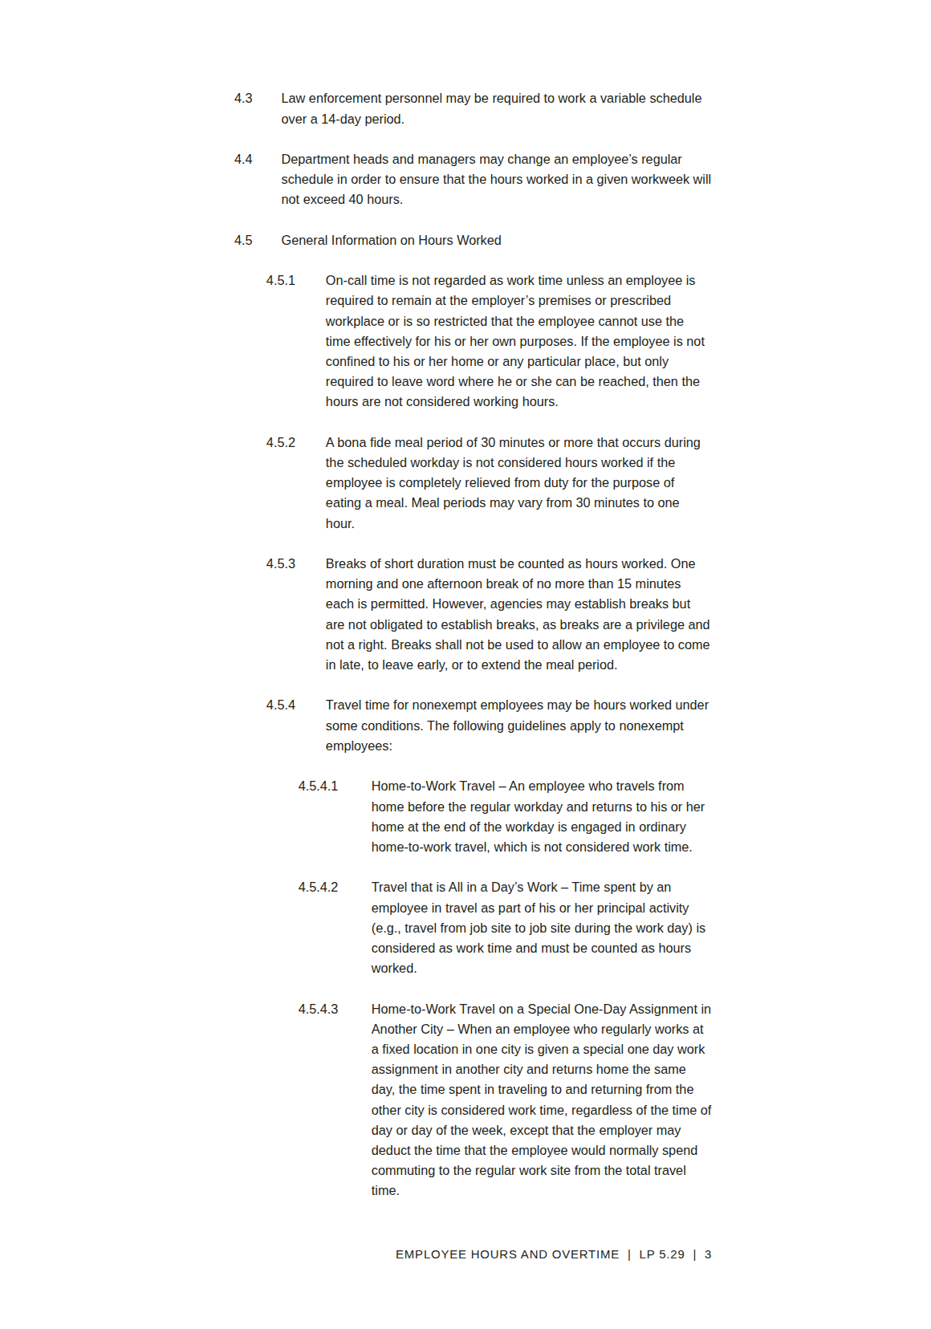4.3
Law enforcement personnel may be required to work a variable schedule over a 14-day period.
4.4
Department heads and managers may change an employee’s regular schedule in order to ensure that the hours worked in a given workweek will not exceed 40 hours.
4.5
General Information on Hours Worked
4.5.1
On-call time is not regarded as work time unless an employee is required to remain at the employer’s premises or prescribed workplace or is so restricted that the employee cannot use the time effectively for his or her own purposes. If the employee is not confined to his or her home or any particular place, but only required to leave word where he or she can be reached, then the hours are not considered working hours.
4.5.2
A bona fide meal period of 30 minutes or more that occurs during the scheduled workday is not considered hours worked if the employee is completely relieved from duty for the purpose of eating a meal. Meal periods may vary from 30 minutes to one hour.
4.5.3
Breaks of short duration must be counted as hours worked. One morning and one afternoon break of no more than 15 minutes each is permitted. However, agencies may establish breaks but are not obligated to establish breaks, as breaks are a privilege and not a right. Breaks shall not be used to allow an employee to come in late, to leave early, or to extend the meal period.
4.5.4
Travel time for nonexempt employees may be hours worked under some conditions. The following guidelines apply to nonexempt employees:
4.5.4.1
Home-to-Work Travel – An employee who travels from home before the regular workday and returns to his or her home at the end of the workday is engaged in ordinary home-to-work travel, which is not considered work time.
4.5.4.2
Travel that is All in a Day’s Work – Time spent by an employee in travel as part of his or her principal activity (e.g., travel from job site to job site during the work day) is considered as work time and must be counted as hours worked.
4.5.4.3
Home-to-Work Travel on a Special One-Day Assignment in Another City – When an employee who regularly works at a fixed location in one city is given a special one day work assignment in another city and returns home the same day, the time spent in traveling to and returning from the other city is considered work time, regardless of the time of day or day of the week, except that the employer may deduct the time that the employee would normally spend commuting to the regular work site from the total travel time.
EMPLOYEE HOURS AND OVERTIME | LP 5.29 | 3